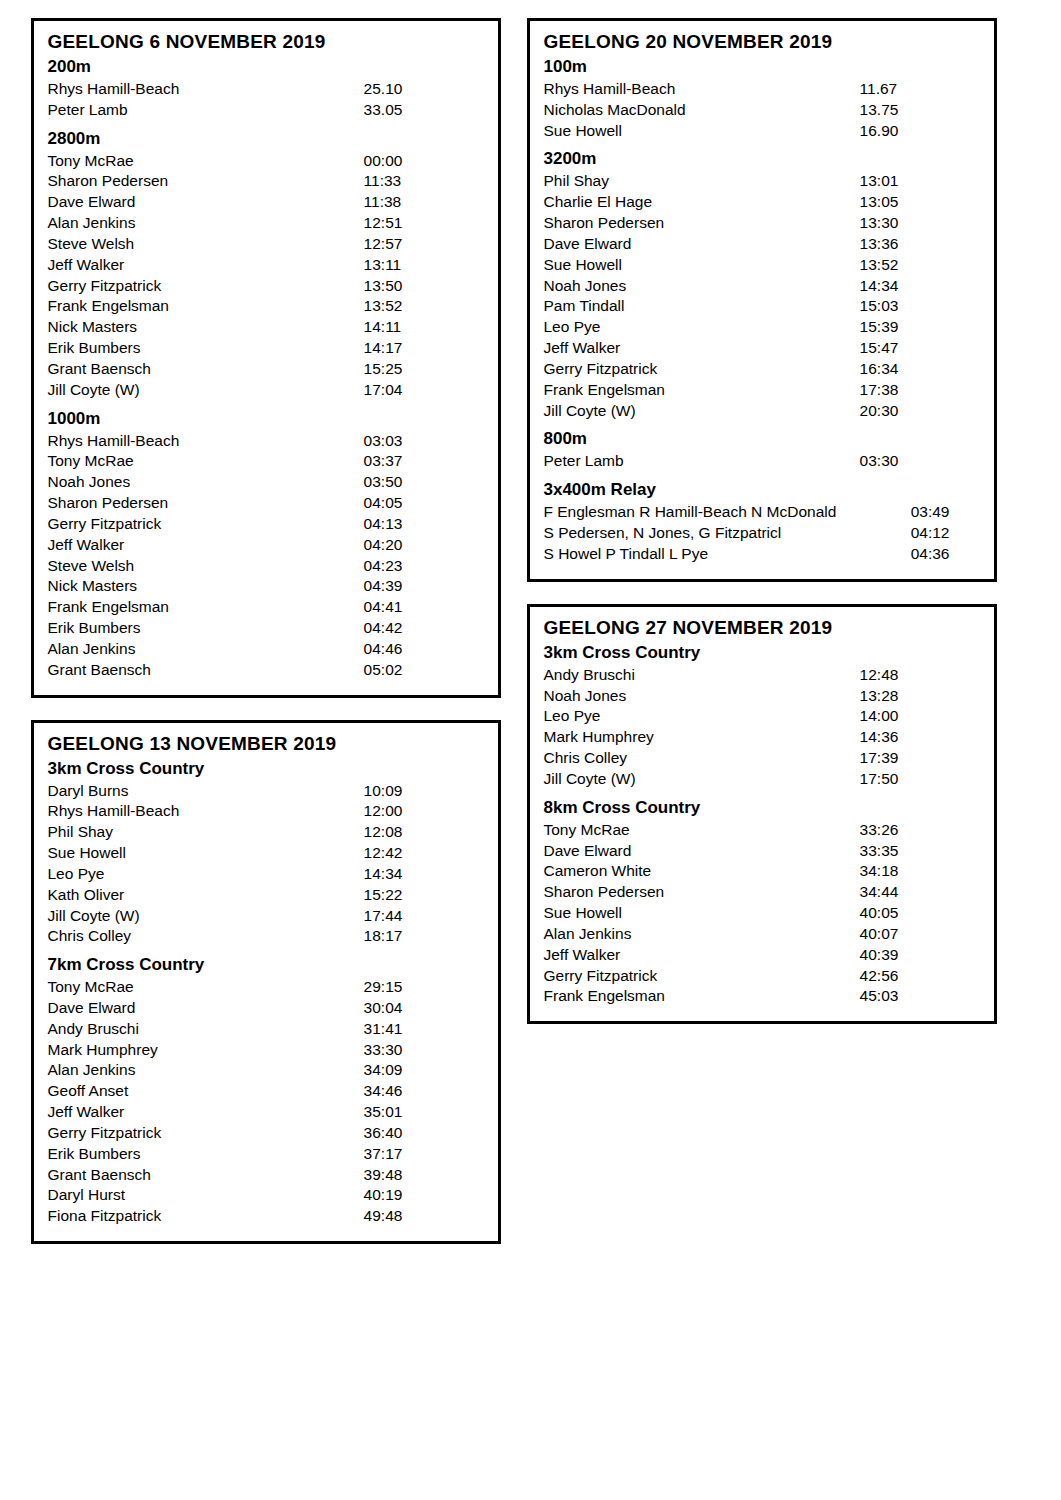GEELONG 6 NOVEMBER 2019
200m
| Rhys Hamill-Beach | 25.10 |
| Peter Lamb | 33.05 |
2800m
| Tony McRae | 00:00 |
| Sharon Pedersen | 11:33 |
| Dave Elward | 11:38 |
| Alan Jenkins | 12:51 |
| Steve Welsh | 12:57 |
| Jeff Walker | 13:11 |
| Gerry Fitzpatrick | 13:50 |
| Frank Engelsman | 13:52 |
| Nick Masters | 14:11 |
| Erik Bumbers | 14:17 |
| Grant Baensch | 15:25 |
| Jill Coyte (W) | 17:04 |
1000m
| Rhys Hamill-Beach | 03:03 |
| Tony McRae | 03:37 |
| Noah Jones | 03:50 |
| Sharon Pedersen | 04:05 |
| Gerry Fitzpatrick | 04:13 |
| Jeff Walker | 04:20 |
| Steve Welsh | 04:23 |
| Nick Masters | 04:39 |
| Frank Engelsman | 04:41 |
| Erik Bumbers | 04:42 |
| Alan Jenkins | 04:46 |
| Grant Baensch | 05:02 |
GEELONG 13 NOVEMBER 2019
3km Cross Country
| Daryl Burns | 10:09 |
| Rhys Hamill-Beach | 12:00 |
| Phil Shay | 12:08 |
| Sue Howell | 12:42 |
| Leo Pye | 14:34 |
| Kath Oliver | 15:22 |
| Jill Coyte (W) | 17:44 |
| Chris Colley | 18:17 |
7km Cross Country
| Tony McRae | 29:15 |
| Dave Elward | 30:04 |
| Andy Bruschi | 31:41 |
| Mark Humphrey | 33:30 |
| Alan Jenkins | 34:09 |
| Geoff Anset | 34:46 |
| Jeff Walker | 35:01 |
| Gerry Fitzpatrick | 36:40 |
| Erik Bumbers | 37:17 |
| Grant Baensch | 39:48 |
| Daryl Hurst | 40:19 |
| Fiona Fitzpatrick | 49:48 |
GEELONG 20 NOVEMBER 2019
100m
| Rhys Hamill-Beach | 11.67 |
| Nicholas MacDonald | 13.75 |
| Sue Howell | 16.90 |
3200m
| Phil Shay | 13:01 |
| Charlie El Hage | 13:05 |
| Sharon Pedersen | 13:30 |
| Dave Elward | 13:36 |
| Sue Howell | 13:52 |
| Noah Jones | 14:34 |
| Pam Tindall | 15:03 |
| Leo Pye | 15:39 |
| Jeff Walker | 15:47 |
| Gerry Fitzpatrick | 16:34 |
| Frank Engelsman | 17:38 |
| Jill Coyte (W) | 20:30 |
800m
| Peter Lamb | 03:30 |
3x400m Relay
| F Englesman R Hamill-Beach N McDonald | 03:49 |
| S Pedersen, N Jones, G Fitzpatricl | 04:12 |
| S Howel P Tindall L Pye | 04:36 |
GEELONG 27 NOVEMBER 2019
3km Cross Country
| Andy Bruschi | 12:48 |
| Noah Jones | 13:28 |
| Leo Pye | 14:00 |
| Mark Humphrey | 14:36 |
| Chris Colley | 17:39 |
| Jill Coyte (W) | 17:50 |
8km Cross Country
| Tony McRae | 33:26 |
| Dave Elward | 33:35 |
| Cameron White | 34:18 |
| Sharon Pedersen | 34:44 |
| Sue Howell | 40:05 |
| Alan Jenkins | 40:07 |
| Jeff Walker | 40:39 |
| Gerry Fitzpatrick | 42:56 |
| Frank Engelsman | 45:03 |